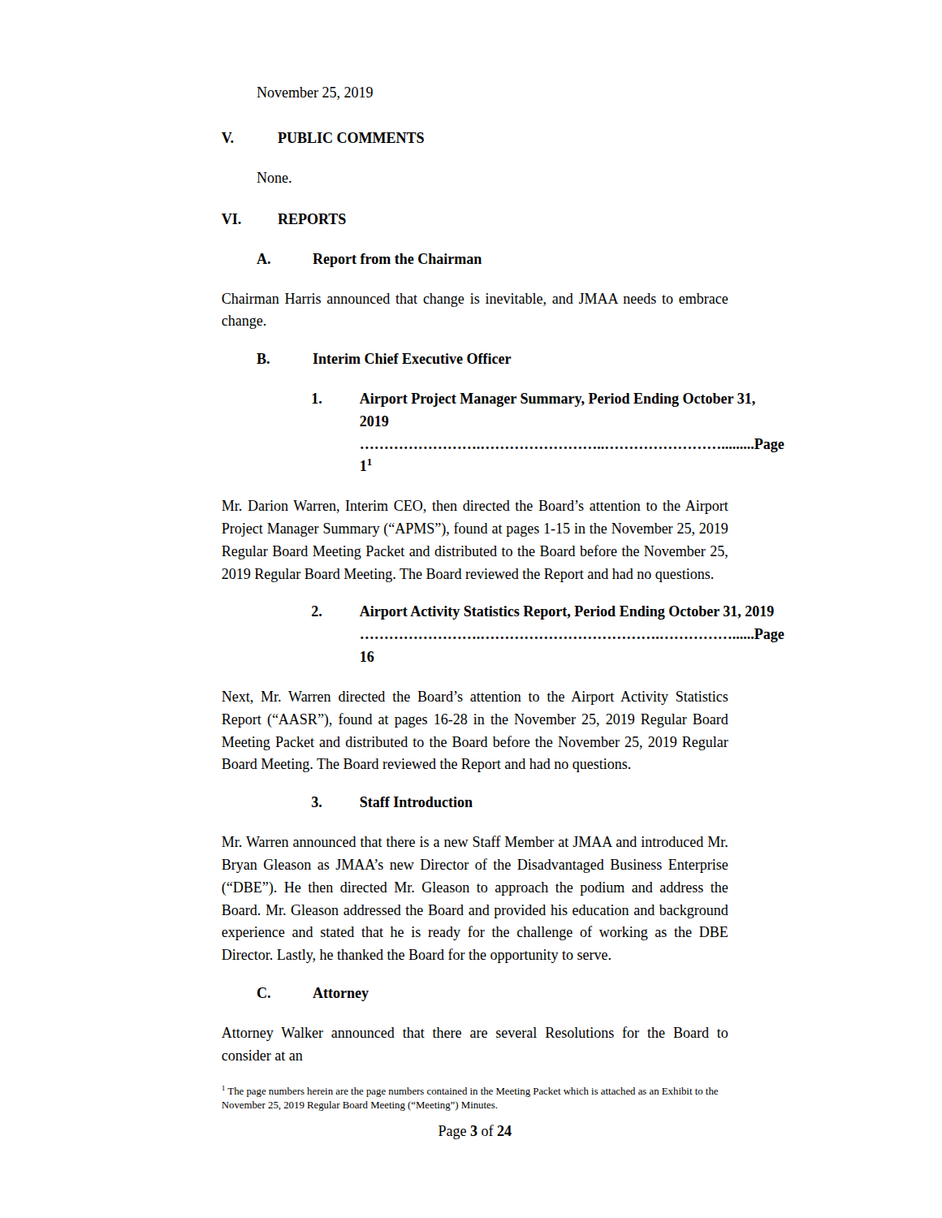November 25, 2019
V. PUBLIC COMMENTS
None.
VI. REPORTS
A. Report from the Chairman
Chairman Harris announced that change is inevitable, and JMAA needs to embrace change.
B. Interim Chief Executive Officer
1. Airport Project Manager Summary, Period Ending October 31, 2019 …………………….……………………..…………………….........Page 11
Mr. Darion Warren, Interim CEO, then directed the Board’s attention to the Airport Project Manager Summary (“APMS”), found at pages 1-15 in the November 25, 2019 Regular Board Meeting Packet and distributed to the Board before the November 25, 2019 Regular Board Meeting. The Board reviewed the Report and had no questions.
2. Airport Activity Statistics Report, Period Ending October 31, 2019 …………………….……………………………….……………......Page 16
Next, Mr. Warren directed the Board’s attention to the Airport Activity Statistics Report (“AASR”), found at pages 16-28 in the November 25, 2019 Regular Board Meeting Packet and distributed to the Board before the November 25, 2019 Regular Board Meeting. The Board reviewed the Report and had no questions.
3. Staff Introduction
Mr. Warren announced that there is a new Staff Member at JMAA and introduced Mr. Bryan Gleason as JMAA’s new Director of the Disadvantaged Business Enterprise (“DBE”). He then directed Mr. Gleason to approach the podium and address the Board. Mr. Gleason addressed the Board and provided his education and background experience and stated that he is ready for the challenge of working as the DBE Director. Lastly, he thanked the Board for the opportunity to serve.
C. Attorney
Attorney Walker announced that there are several Resolutions for the Board to consider at an
1 The page numbers herein are the page numbers contained in the Meeting Packet which is attached as an Exhibit to the November 25, 2019 Regular Board Meeting (“Meeting”) Minutes.
Page 3 of 24